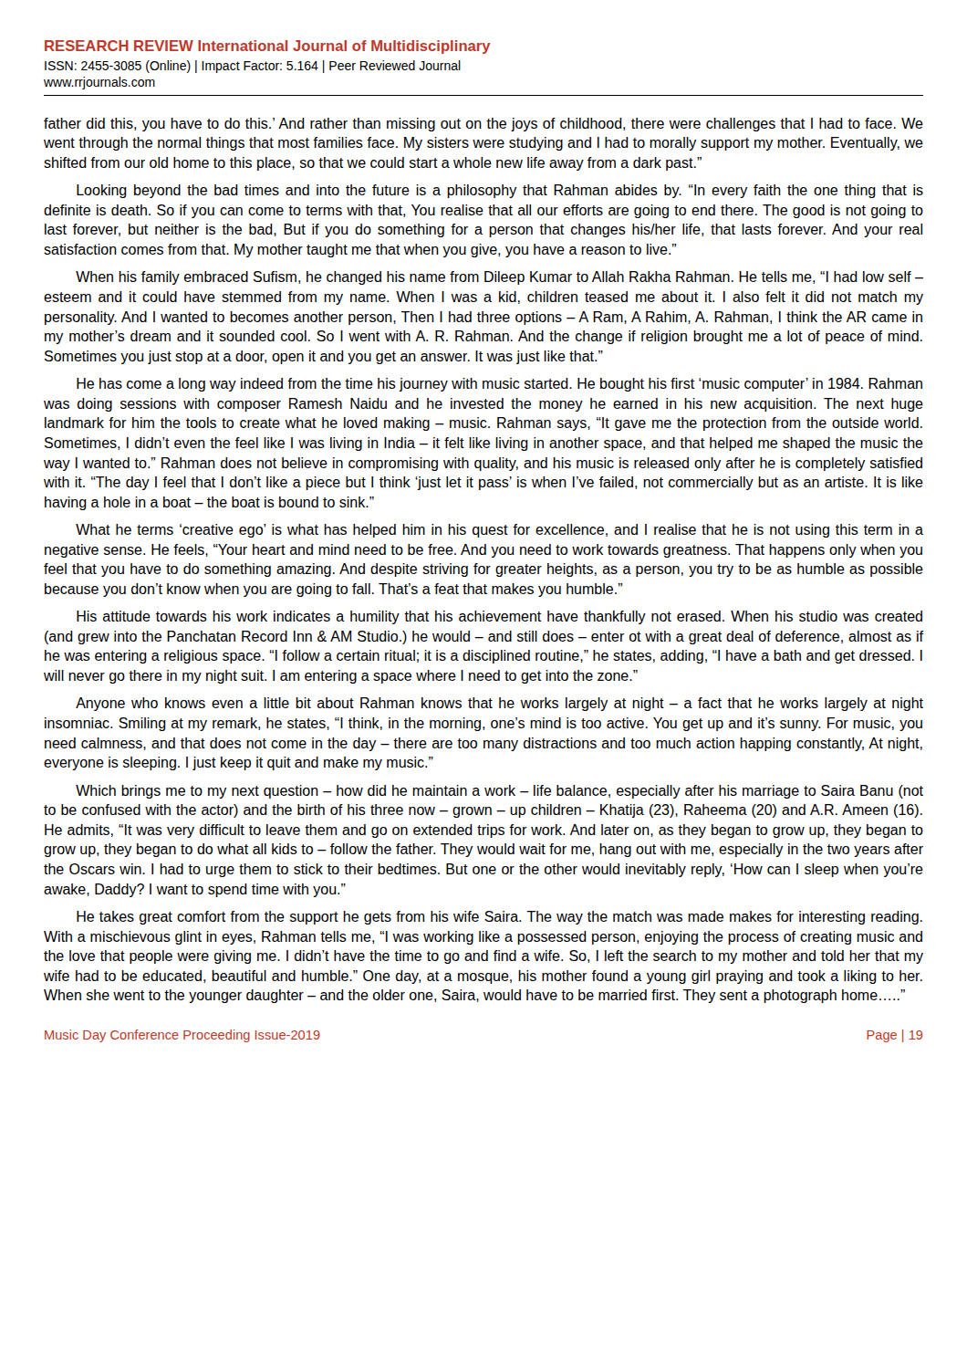RESEARCH REVIEW International Journal of Multidisciplinary
ISSN: 2455-3085 (Online) | Impact Factor: 5.164 | Peer Reviewed Journal
www.rrjournals.com
father did this, you have to do this.’ And rather than missing out on the joys of childhood, there were challenges that I had to face. We went through the normal things that most families face. My sisters were studying and I had to morally support my mother. Eventually, we shifted from our old home to this place, so that we could start a whole new life away from a dark past.”
Looking beyond the bad times and into the future is a philosophy that Rahman abides by. “In every faith the one thing that is definite is death. So if you can come to terms with that, You realise that all our efforts are going to end there. The good is not going to last forever, but neither is the bad, But if you do something for a person that changes his/her life, that lasts forever. And your real satisfaction comes from that. My mother taught me that when you give, you have a reason to live.”
When his family embraced Sufism, he changed his name from Dileep Kumar to Allah Rakha Rahman. He tells me, “I had low self – esteem and it could have stemmed from my name. When I was a kid, children teased me about it. I also felt it did not match my personality. And I wanted to becomes another person, Then I had three options – A Ram, A Rahim, A. Rahman, I think the AR came in my mother’s dream and it sounded cool. So I went with A. R. Rahman. And the change if religion brought me a lot of peace of mind. Sometimes you just stop at a door, open it and you get an answer. It was just like that.”
He has come a long way indeed from the time his journey with music started. He bought his first ‘music computer’ in 1984. Rahman was doing sessions with composer Ramesh Naidu and he invested the money he earned in his new acquisition. The next huge landmark for him the tools to create what he loved making – music. Rahman says, “It gave me the protection from the outside world. Sometimes, I didn’t even the feel like I was living in India – it felt like living in another space, and that helped me shaped the music the way I wanted to.” Rahman does not believe in compromising with quality, and his music is released only after he is completely satisfied with it. “The day I feel that I don’t like a piece but I think ‘just let it pass’ is when I’ve failed, not commercially but as an artiste. It is like having a hole in a boat – the boat is bound to sink.”
What he terms ‘creative ego’ is what has helped him in his quest for excellence, and I realise that he is not using this term in a negative sense. He feels, “Your heart and mind need to be free. And you need to work towards greatness. That happens only when you feel that you have to do something amazing. And despite striving for greater heights, as a person, you try to be as humble as possible because you don’t know when you are going to fall. That’s a feat that makes you humble.”
His attitude towards his work indicates a humility that his achievement have thankfully not erased. When his studio was created (and grew into the Panchatan Record Inn & AM Studio.) he would – and still does – enter ot with a great deal of deference, almost as if he was entering a religious space. “I follow a certain ritual; it is a disciplined routine,” he states, adding, “I have a bath and get dressed. I will never go there in my night suit. I am entering a space where I need to get into the zone.”
Anyone who knows even a little bit about Rahman knows that he works largely at night – a fact that he works largely at night insomniac. Smiling at my remark, he states, “I think, in the morning, one’s mind is too active. You get up and it’s sunny. For music, you need calmness, and that does not come in the day – there are too many distractions and too much action happing constantly, At night, everyone is sleeping. I just keep it quit and make my music.”
Which brings me to my next question – how did he maintain a work – life balance, especially after his marriage to Saira Banu (not to be confused with the actor) and the birth of his three now – grown – up children – Khatija (23), Raheema (20) and A.R. Ameen (16). He admits, “It was very difficult to leave them and go on extended trips for work. And later on, as they began to grow up, they began to grow up, they began to do what all kids to – follow the father. They would wait for me, hang out with me, especially in the two years after the Oscars win. I had to urge them to stick to their bedtimes. But one or the other would inevitably reply, ‘How can I sleep when you’re awake, Daddy? I want to spend time with you.”
He takes great comfort from the support he gets from his wife Saira. The way the match was made makes for interesting reading. With a mischievous glint in eyes, Rahman tells me, “I was working like a possessed person, enjoying the process of creating music and the love that people were giving me. I didn’t have the time to go and find a wife. So, I left the search to my mother and told her that my wife had to be educated, beautiful and humble.” One day, at a mosque, his mother found a young girl praying and took a liking to her. When she went to the younger daughter – and the older one, Saira, would have to be married first. They sent a photograph home…..”
Music Day Conference Proceeding Issue-2019 Page | 19